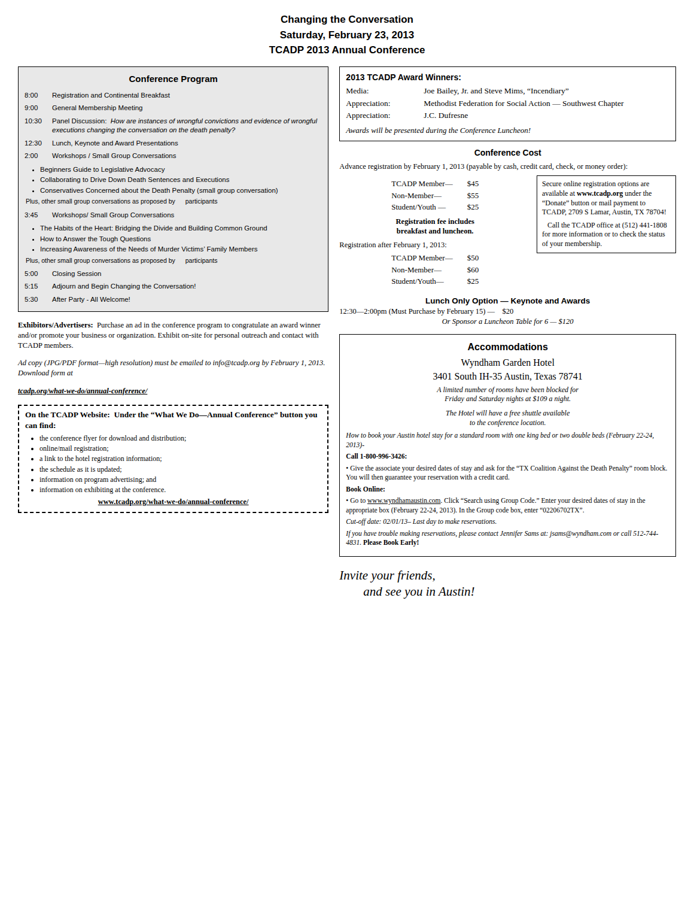Changing the Conversation
Saturday, February 23, 2013
TCADP 2013 Annual Conference
Conference Program
| 8:00 | Registration and Continental Breakfast |
| 9:00 | General Membership Meeting |
| 10:30 | Panel Discussion: How are instances of wrongful convictions and evidence of wrongful executions changing the conversation on the death penalty? |
| 12:30 | Lunch, Keynote and Award Presentations |
| 2:00 | Workshops / Small Group Conversations |
Beginners Guide to Legislative Advocacy
Collaborating to Drive Down Death Sentences and Executions
Conservatives Concerned about the Death Penalty (small group conversation)
Plus, other small group conversations as proposed by participants
| 3:45 | Workshops/ Small Group Conversations |
The Habits of the Heart: Bridging the Divide and Building Common Ground
How to Answer the Tough Questions
Increasing Awareness of the Needs of Murder Victims’ Family Members
Plus, other small group conversations as proposed by participants
| 5:00 | Closing Session |
| 5:15 | Adjourn and Begin Changing the Conversation! |
| 5:30 | After Party - All Welcome! |
Exhibitors/Advertisers: Purchase an ad in the conference program to congratulate an award winner and/or promote your business or organization. Exhibit on-site for personal outreach and contact with TCADP members.
Ad copy (JPG/PDF format—high resolution) must be emailed to info@tcadp.org by February 1, 2013. Download form at
tcadp.org/what-we-do/annual-conference/
On the TCADP Website: Under the “What We Do—Annual Conference” button you can find:
the conference flyer for download and distribution;
online/mail registration;
a link to the hotel registration information;
the schedule as it is updated;
information on program advertising; and
information on exhibiting at the conference.
www.tcadp.org/what-we-do/annual-conference/
2013 TCADP Award Winners:
| Media: | Joe Bailey, Jr. and Steve Mims, “Incendiary” |
| Appreciation: | Methodist Federation for Social Action — Southwest Chapter |
| Appreciation: | J.C. Dufresne |
Awards will be presented during the Conference Luncheon!
Conference Cost
Advance registration by February 1, 2013 (payable by cash, credit card, check, or money order):
| TCADP Member— | $45 |
| Non-Member— | $55 |
| Student/Youth — | $25 |
Registration fee includes
breakfast and luncheon.
Registration after February 1, 2013:
| TCADP Member— | $50 |
| Non-Member— | $60 |
| Student/Youth— | $25 |
Secure online registration options are available at www.tcadp.org under the “Donate” button or mail payment to TCADP, 2709 S Lamar, Austin, TX 78704!
Call the TCADP office at (512) 441-1808 for more information or to check the status of your membership.
Lunch Only Option — Keynote and Awards
12:30—2:00pm (Must Purchase by February 15) — $20
Or Sponsor a Luncheon Table for 6 — $120
Accommodations
Wyndham Garden Hotel
3401 South IH-35 Austin, Texas 78741
A limited number of rooms have been blocked for
Friday and Saturday nights at $109 a night.
The Hotel will have a free shuttle available
to the conference location.
How to book your Austin hotel stay for a standard room with one king bed or two double beds (February 22-24, 2013)-
Call 1-800-996-3426:
• Give the associate your desired dates of stay and ask for the “TX Coalition Against the Death Penalty” room block. You will then guarantee your reservation with a credit card.
Book Online:
• Go to www.wyndhamaustin.com. Click “Search using Group Code.” Enter your desired dates of stay in the appropriate box (February 22-24, 2013). In the Group code box, enter “02206702TX”.
Cut-off date: 02/01/13– Last day to make reservations.
If you have trouble making reservations, please contact Jennifer Sams at: jsams@wyndham.com or call 512-744-4831. Please Book Early!
Invite your friends, and see you in Austin!